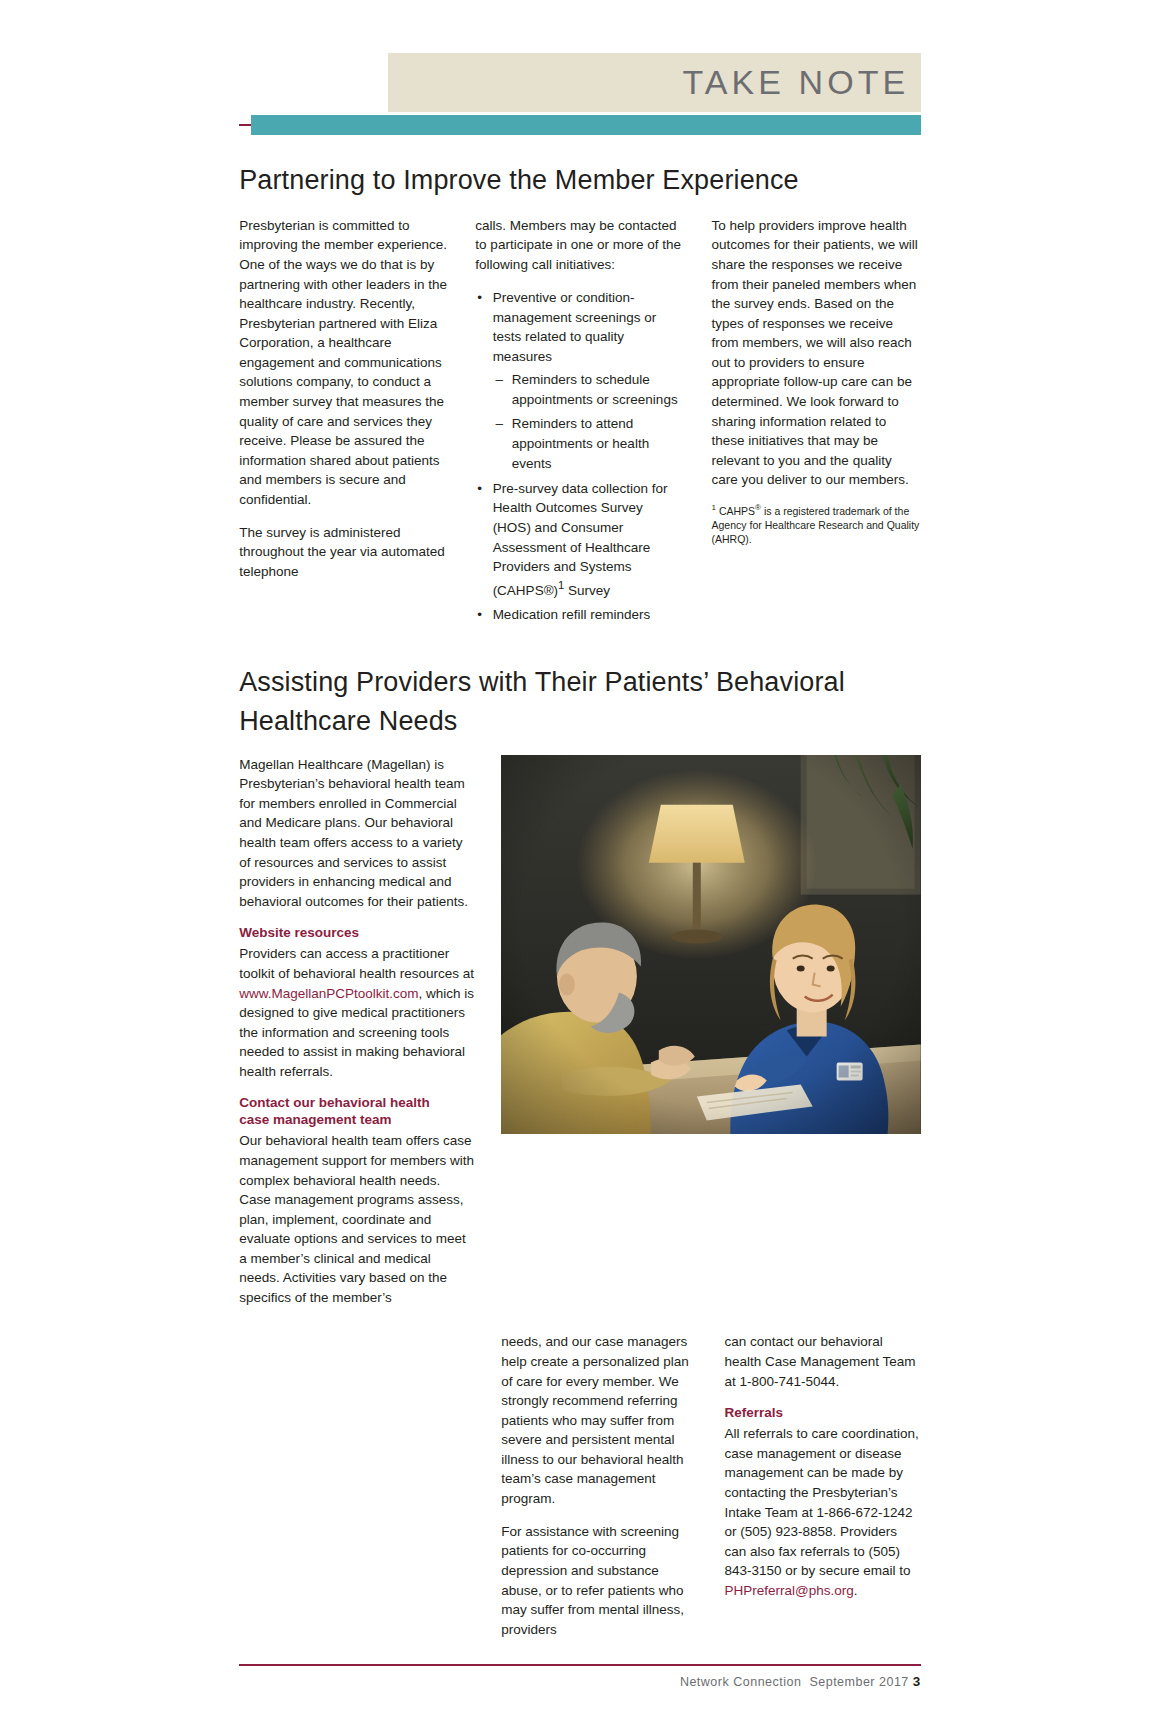Take Note
Partnering to Improve the Member Experience
Presbyterian is committed to improving the member experience. One of the ways we do that is by partnering with other leaders in the healthcare industry. Recently, Presbyterian partnered with Eliza Corporation, a healthcare engagement and communications solutions company, to conduct a member survey that measures the quality of care and services they receive. Please be assured the information shared about patients and members is secure and confidential.
The survey is administered throughout the year via automated telephone
calls. Members may be contacted to participate in one or more of the following call initiatives:
Preventive or condition-management screenings or tests related to quality measures
Reminders to schedule appointments or screenings
Reminders to attend appointments or health events
Pre-survey data collection for Health Outcomes Survey (HOS) and Consumer Assessment of Healthcare Providers and Systems (CAHPS®)1 Survey
Medication refill reminders
To help providers improve health outcomes for their patients, we will share the responses we receive from their paneled members when the survey ends. Based on the types of responses we receive from members, we will also reach out to providers to ensure appropriate follow-up care can be determined. We look forward to sharing information related to these initiatives that may be relevant to you and the quality care you deliver to our members.
1 CAHPS® is a registered trademark of the Agency for Healthcare Research and Quality (AHRQ).
Assisting Providers with Their Patients’ Behavioral Healthcare Needs
Magellan Healthcare (Magellan) is Presbyterian’s behavioral health team for members enrolled in Commercial and Medicare plans. Our behavioral health team offers access to a variety of resources and services to assist providers in enhancing medical and behavioral outcomes for their patients.
Website resources
Providers can access a practitioner toolkit of behavioral health resources at www.MagellanPCPtoolkit.com, which is designed to give medical practitioners the information and screening tools needed to assist in making behavioral health referrals.
Contact our behavioral health
case management team
Our behavioral health team offers case management support for members with complex behavioral health needs. Case management programs assess, plan, implement, coordinate and evaluate options and services to meet a member’s clinical and medical needs. Activities vary based on the specifics of the member’s
needs, and our case managers help create a personalized plan of care for every member. We strongly recommend referring patients who may suffer from severe and persistent mental illness to our behavioral health team’s case management program.
For assistance with screening patients for co-occurring depression and substance abuse, or to refer patients who may suffer from mental illness, providers
can contact our behavioral health Case Management Team at 1-800-741-5044.
Referrals
All referrals to care coordination, case management or disease management can be made by contacting the Presbyterian’s Intake Team at 1-866-672-1242 or (505) 923-8858. Providers can also fax referrals to (505) 843-3150 or by secure email to PHPreferral@phs.org.
Network Connection September 2017 3